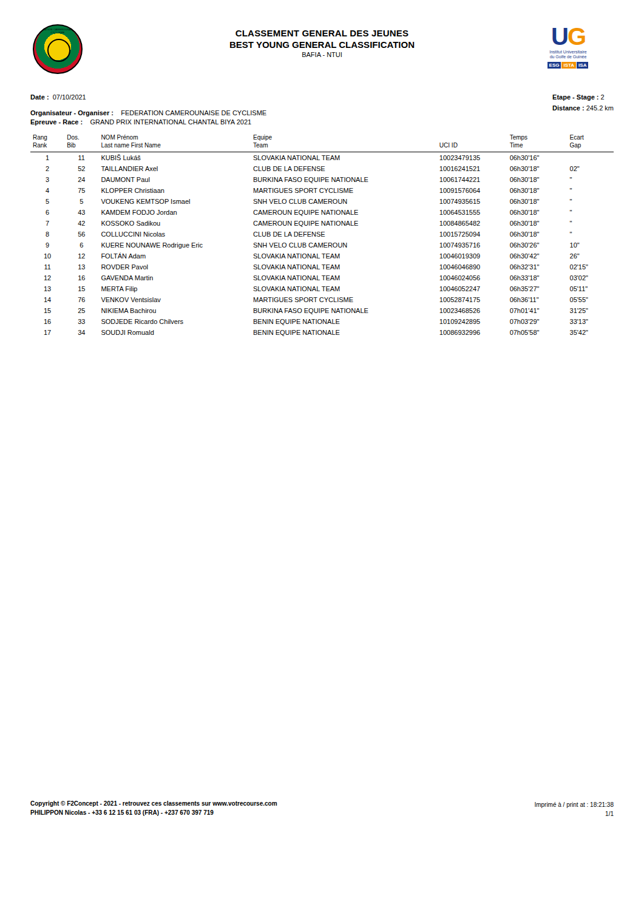Fédération Camerounaise de Cyclisme
CLASSEMENT GENERAL DES JEUNES
BEST YOUNG GENERAL CLASSIFICATION
BAFIA - NTUI
UG
Institut Universitaire
du Golfe de Guinée
ESG ISTA ISA
Etape - Stage : 2
Distance : 245.2 km
Date : 07/10/2021
Organisateur - Organiser : FEDERATION CAMEROUNAISE DE CYCLISME
Epreuve - Race : GRAND PRIX INTERNATIONAL CHANTAL BIYA 2021
| Rang Rank | Dos. Bib | NOM Prénom Last name First Name | Equipe Team | UCI ID | Temps Time | Ecart Gap |
| --- | --- | --- | --- | --- | --- | --- |
| 1 | 11 | KUBIŠ Lukáš | SLOVAKIA NATIONAL TEAM | 10023479135 | 06h30'16" | |
| 2 | 52 | TAILLANDIER Axel | CLUB DE LA DEFENSE | 10016241521 | 06h30'18" | 02" |
| 3 | 24 | DAUMONT Paul | BURKINA FASO EQUIPE NATIONALE | 10061744221 | 06h30'18" | " |
| 4 | 75 | KLOPPER Christiaan | MARTIGUES SPORT CYCLISME | 10091576064 | 06h30'18" | " |
| 5 | 5 | VOUKENG KEMTSOP Ismael | SNH VELO CLUB CAMEROUN | 10074935615 | 06h30'18" | " |
| 6 | 43 | KAMDEM FODJO Jordan | CAMEROUN EQUIPE NATIONALE | 10064531555 | 06h30'18" | " |
| 7 | 42 | KOSSOKO Sadikou | CAMEROUN EQUIPE NATIONALE | 10084865482 | 06h30'18" | " |
| 8 | 56 | COLLUCCINI Nicolas | CLUB DE LA DEFENSE | 10015725094 | 06h30'18" | " |
| 9 | 6 | KUERE NOUNAWE Rodrigue Eric | SNH VELO CLUB CAMEROUN | 10074935716 | 06h30'26" | 10" |
| 10 | 12 | FOLTÁN Adam | SLOVAKIA NATIONAL TEAM | 10046019309 | 06h30'42" | 26" |
| 11 | 13 | ROVDER Pavol | SLOVAKIA NATIONAL TEAM | 10046046890 | 06h32'31" | 02'15" |
| 12 | 16 | GAVENDA Martin | SLOVAKIA NATIONAL TEAM | 10046024056 | 06h33'18" | 03'02" |
| 13 | 15 | MERTA Filip | SLOVAKIA NATIONAL TEAM | 10046052247 | 06h35'27" | 05'11" |
| 14 | 76 | VENKOV Ventsislav | MARTIGUES SPORT CYCLISME | 10052874175 | 06h36'11" | 05'55" |
| 15 | 25 | NIKIEMA Bachirou | BURKINA FASO EQUIPE NATIONALE | 10023468526 | 07h01'41" | 31'25" |
| 16 | 33 | SODJEDE Ricardo Chilvers | BENIN EQUIPE NATIONALE | 10109242895 | 07h03'29" | 33'13" |
| 17 | 34 | SOUDJI Romuald | BENIN EQUIPE NATIONALE | 10086932996 | 07h05'58" | 35'42" |
Imprimé à / print at : 18:21:38
1/1
Copyright © F2Concept - 2021 - retrouvez ces classements sur www.votrecourse.com
PHILIPPON Nicolas - +33 6 12 15 61 03 (FRA) - +237 670 397 719